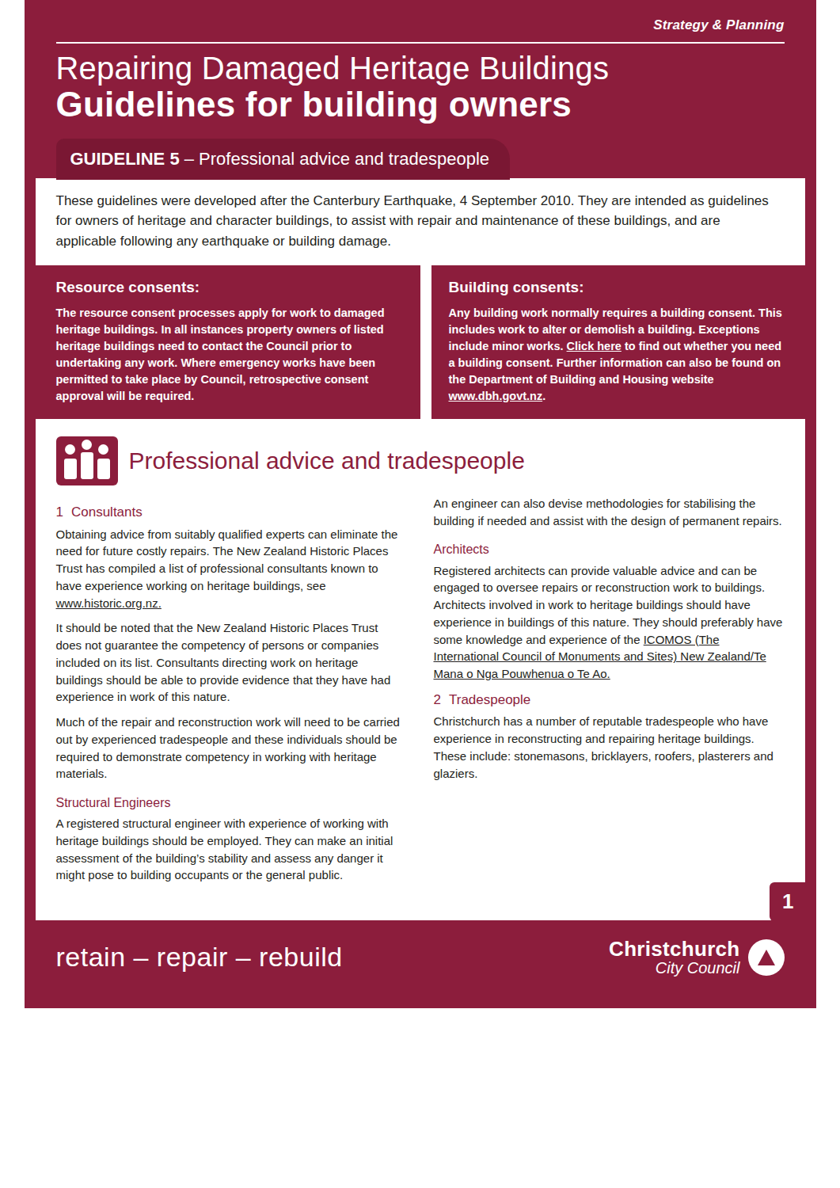Strategy & Planning
Repairing Damaged Heritage Buildings Guidelines for building owners
GUIDELINE 5 – Professional advice and tradespeople
These guidelines were developed after the Canterbury Earthquake, 4 September 2010. They are intended as guidelines for owners of heritage and character buildings, to assist with repair and maintenance of these buildings, and are applicable following any earthquake or building damage.
Resource consents:
The resource consent processes apply for work to damaged heritage buildings. In all instances property owners of listed heritage buildings need to contact the Council prior to undertaking any work. Where emergency works have been permitted to take place by Council, retrospective consent approval will be required.
Building consents:
Any building work normally requires a building consent. This includes work to alter or demolish a building. Exceptions include minor works. Click here to find out whether you need a building consent. Further information can also be found on the Department of Building and Housing website www.dbh.govt.nz.
Professional advice and tradespeople
1 Consultants
Obtaining advice from suitably qualified experts can eliminate the need for future costly repairs. The New Zealand Historic Places Trust has compiled a list of professional consultants known to have experience working on heritage buildings, see www.historic.org.nz.
It should be noted that the New Zealand Historic Places Trust does not guarantee the competency of persons or companies included on its list. Consultants directing work on heritage buildings should be able to provide evidence that they have had experience in work of this nature.
Much of the repair and reconstruction work will need to be carried out by experienced tradespeople and these individuals should be required to demonstrate competency in working with heritage materials.
Structural Engineers
A registered structural engineer with experience of working with heritage buildings should be employed. They can make an initial assessment of the building’s stability and assess any danger it might pose to building occupants or the general public.
An engineer can also devise methodologies for stabilising the building if needed and assist with the design of permanent repairs.
Architects
Registered architects can provide valuable advice and can be engaged to oversee repairs or reconstruction work to buildings. Architects involved in work to heritage buildings should have experience in buildings of this nature. They should preferably have some knowledge and experience of the ICOMOS (The International Council of Monuments and Sites) New Zealand/Te Mana o Nga Pouwhenua o Te Ao.
2 Tradespeople
Christchurch has a number of reputable tradespeople who have experience in reconstructing and repairing heritage buildings. These include: stonemasons, bricklayers, roofers, plasterers and glaziers.
1
retain – repair – rebuild
Christchurch
City Council